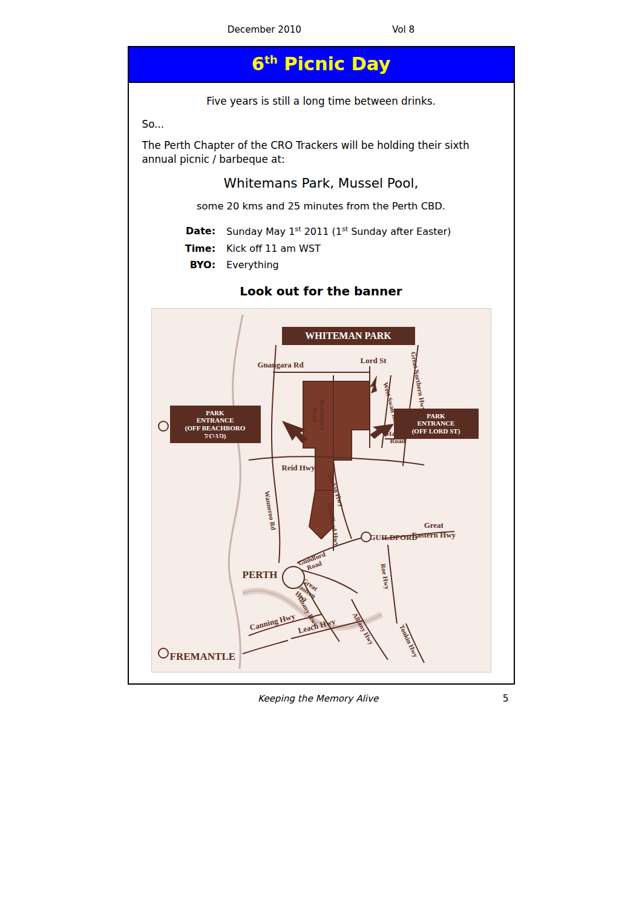December 2010 Vol 8
6th Picnic Day
Five years is still a long time between drinks.
So...
The Perth Chapter of the CRO Trackers will be holding their sixth annual picnic / barbeque at:
Whitemans Park, Mussel Pool,
some 20 kms and 25 minutes from the Perth CBD.
| Date: | Sunday May 1 st 2011 (1 st Sunday after Easter) |
| Time: | Kick off 11 am WST |
| BYO: | Everything |
Look out for the banner
WHITEMAN PARK
PARK
ENTRANCE
(OFF BEACHBORO
ROAD)
PARK
ENTRANCE
(OFF LORD ST)
Gnangara Rd
Lord St
Beachboro
Road
West Swan Rd
Great Northern Hwy
Harrow
Road
Reid Hwy
Wanneroo Rd
Tonkin Hwy
Guildford
Road
Guildford Hwy
Great
Eastern Hwy
Great
Eastern
Hwy
Roe Hwy
Albany Hwy
Albany Hwy
Tonkin Hwy
Canning Hwy
Leach Hwy
HILLARYS
PERTH
GUILDFORD
FREMANTLE
Keeping the Memory Alive 5